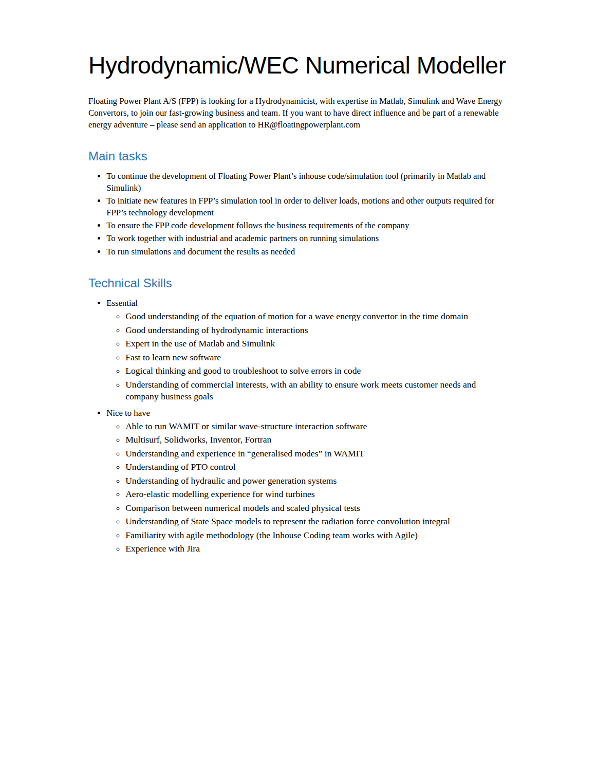Hydrodynamic/WEC Numerical Modeller
Floating Power Plant A/S (FPP) is looking for a Hydrodynamicist, with expertise in Matlab, Simulink and Wave Energy Convertors, to join our fast-growing business and team. If you want to have direct influence and be part of a renewable energy adventure – please send an application to HR@floatingpowerplant.com
Main tasks
To continue the development of Floating Power Plant’s inhouse code/simulation tool (primarily in Matlab and Simulink)
To initiate new features in FPP’s simulation tool in order to deliver loads, motions and other outputs required for FPP’s technology development
To ensure the FPP code development follows the business requirements of the company
To work together with industrial and academic partners on running simulations
To run simulations and document the results as needed
Technical Skills
Essential
Good understanding of the equation of motion for a wave energy convertor in the time domain
Good understanding of hydrodynamic interactions
Expert in the use of Matlab and Simulink
Fast to learn new software
Logical thinking and good to troubleshoot to solve errors in code
Understanding of commercial interests, with an ability to ensure work meets customer needs and company business goals
Nice to have
Able to run WAMIT or similar wave-structure interaction software
Multisurf, Solidworks, Inventor, Fortran
Understanding and experience in “generalised modes” in WAMIT
Understanding of PTO control
Understanding of hydraulic and power generation systems
Aero-elastic modelling experience for wind turbines
Comparison between numerical models and scaled physical tests
Understanding of State Space models to represent the radiation force convolution integral
Familiarity with agile methodology (the Inhouse Coding team works with Agile)
Experience with Jira